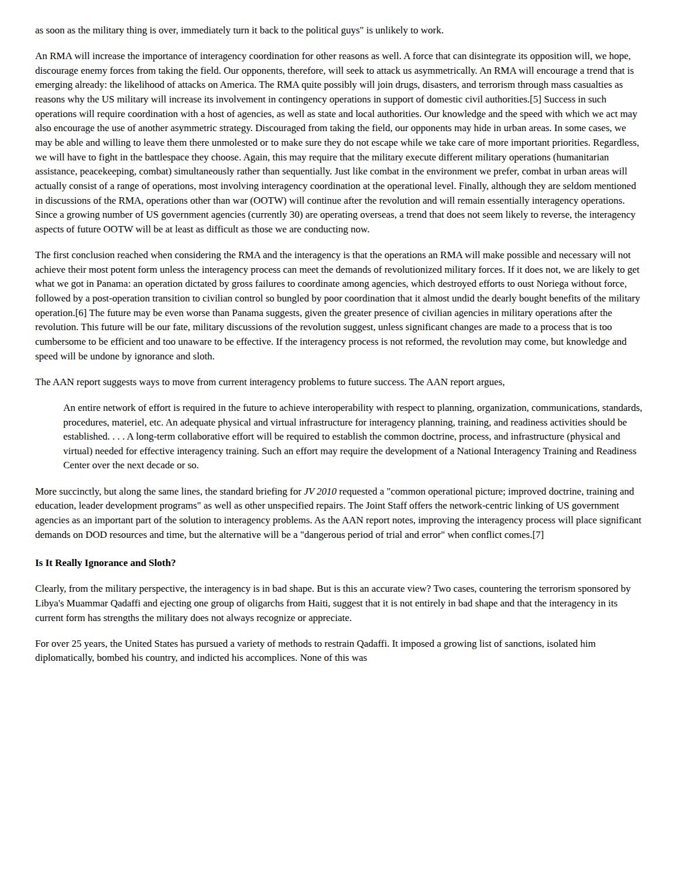as soon as the military thing is over, immediately turn it back to the political guys" is unlikely to work.
An RMA will increase the importance of interagency coordination for other reasons as well. A force that can disintegrate its opposition will, we hope, discourage enemy forces from taking the field. Our opponents, therefore, will seek to attack us asymmetrically. An RMA will encourage a trend that is emerging already: the likelihood of attacks on America. The RMA quite possibly will join drugs, disasters, and terrorism through mass casualties as reasons why the US military will increase its involvement in contingency operations in support of domestic civil authorities.[5] Success in such operations will require coordination with a host of agencies, as well as state and local authorities. Our knowledge and the speed with which we act may also encourage the use of another asymmetric strategy. Discouraged from taking the field, our opponents may hide in urban areas. In some cases, we may be able and willing to leave them there unmolested or to make sure they do not escape while we take care of more important priorities. Regardless, we will have to fight in the battlespace they choose. Again, this may require that the military execute different military operations (humanitarian assistance, peacekeeping, combat) simultaneously rather than sequentially. Just like combat in the environment we prefer, combat in urban areas will actually consist of a range of operations, most involving interagency coordination at the operational level. Finally, although they are seldom mentioned in discussions of the RMA, operations other than war (OOTW) will continue after the revolution and will remain essentially interagency operations. Since a growing number of US government agencies (currently 30) are operating overseas, a trend that does not seem likely to reverse, the interagency aspects of future OOTW will be at least as difficult as those we are conducting now.
The first conclusion reached when considering the RMA and the interagency is that the operations an RMA will make possible and necessary will not achieve their most potent form unless the interagency process can meet the demands of revolutionized military forces. If it does not, we are likely to get what we got in Panama: an operation dictated by gross failures to coordinate among agencies, which destroyed efforts to oust Noriega without force, followed by a post-operation transition to civilian control so bungled by poor coordination that it almost undid the dearly bought benefits of the military operation.[6] The future may be even worse than Panama suggests, given the greater presence of civilian agencies in military operations after the revolution. This future will be our fate, military discussions of the revolution suggest, unless significant changes are made to a process that is too cumbersome to be efficient and too unaware to be effective. If the interagency process is not reformed, the revolution may come, but knowledge and speed will be undone by ignorance and sloth.
The AAN report suggests ways to move from current interagency problems to future success. The AAN report argues,
An entire network of effort is required in the future to achieve interoperability with respect to planning, organization, communications, standards, procedures, materiel, etc. An adequate physical and virtual infrastructure for interagency planning, training, and readiness activities should be established. . . . A long-term collaborative effort will be required to establish the common doctrine, process, and infrastructure (physical and virtual) needed for effective interagency training. Such an effort may require the development of a National Interagency Training and Readiness Center over the next decade or so.
More succinctly, but along the same lines, the standard briefing for JV 2010 requested a "common operational picture; improved doctrine, training and education, leader development programs" as well as other unspecified repairs. The Joint Staff offers the network-centric linking of US government agencies as an important part of the solution to interagency problems. As the AAN report notes, improving the interagency process will place significant demands on DOD resources and time, but the alternative will be a "dangerous period of trial and error" when conflict comes.[7]
Is It Really Ignorance and Sloth?
Clearly, from the military perspective, the interagency is in bad shape. But is this an accurate view? Two cases, countering the terrorism sponsored by Libya's Muammar Qadaffi and ejecting one group of oligarchs from Haiti, suggest that it is not entirely in bad shape and that the interagency in its current form has strengths the military does not always recognize or appreciate.
For over 25 years, the United States has pursued a variety of methods to restrain Qadaffi. It imposed a growing list of sanctions, isolated him diplomatically, bombed his country, and indicted his accomplices. None of this was